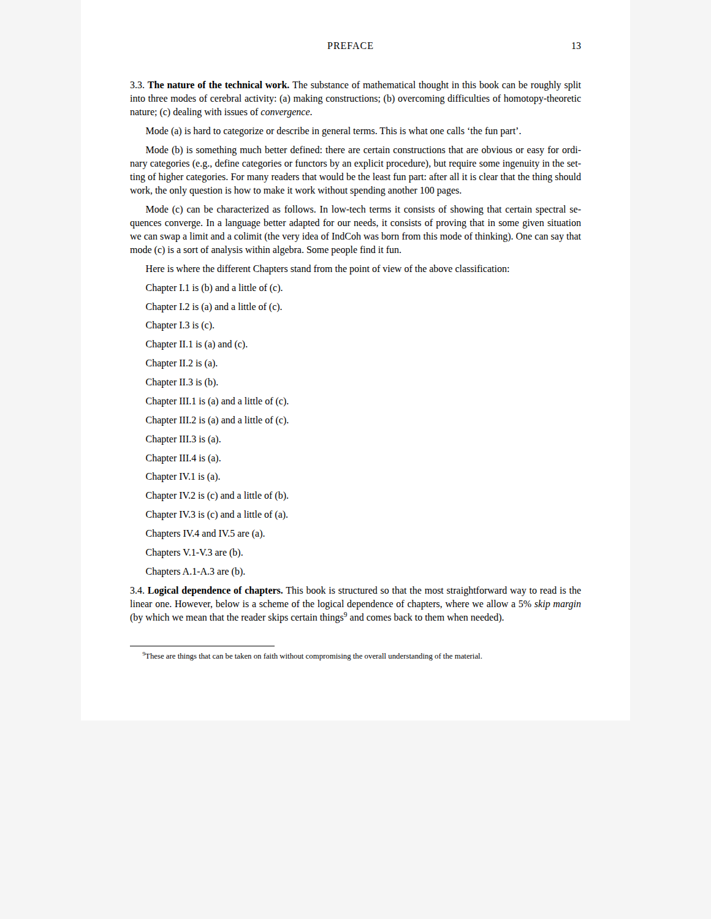PREFACE 13
3.3. The nature of the technical work. The substance of mathematical thought in this book can be roughly split into three modes of cerebral activity: (a) making constructions; (b) overcoming difficulties of homotopy-theoretic nature; (c) dealing with issues of convergence.
Mode (a) is hard to categorize or describe in general terms. This is what one calls ‘the fun part’.
Mode (b) is something much better defined: there are certain constructions that are obvious or easy for ordinary categories (e.g., define categories or functors by an explicit procedure), but require some ingenuity in the setting of higher categories. For many readers that would be the least fun part: after all it is clear that the thing should work, the only question is how to make it work without spending another 100 pages.
Mode (c) can be characterized as follows. In low-tech terms it consists of showing that certain spectral sequences converge. In a language better adapted for our needs, it consists of proving that in some given situation we can swap a limit and a colimit (the very idea of IndCoh was born from this mode of thinking). One can say that mode (c) is a sort of analysis within algebra. Some people find it fun.
Here is where the different Chapters stand from the point of view of the above classification:
Chapter I.1 is (b) and a little of (c).
Chapter I.2 is (a) and a little of (c).
Chapter I.3 is (c).
Chapter II.1 is (a) and (c).
Chapter II.2 is (a).
Chapter II.3 is (b).
Chapter III.1 is (a) and a little of (c).
Chapter III.2 is (a) and a little of (c).
Chapter III.3 is (a).
Chapter III.4 is (a).
Chapter IV.1 is (a).
Chapter IV.2 is (c) and a little of (b).
Chapter IV.3 is (c) and a little of (a).
Chapters IV.4 and IV.5 are (a).
Chapters V.1-V.3 are (b).
Chapters A.1-A.3 are (b).
3.4. Logical dependence of chapters. This book is structured so that the most straightforward way to read is the linear one. However, below is a scheme of the logical dependence of chapters, where we allow a 5% skip margin (by which we mean that the reader skips certain things9 and comes back to them when needed).
9These are things that can be taken on faith without compromising the overall understanding of the material.